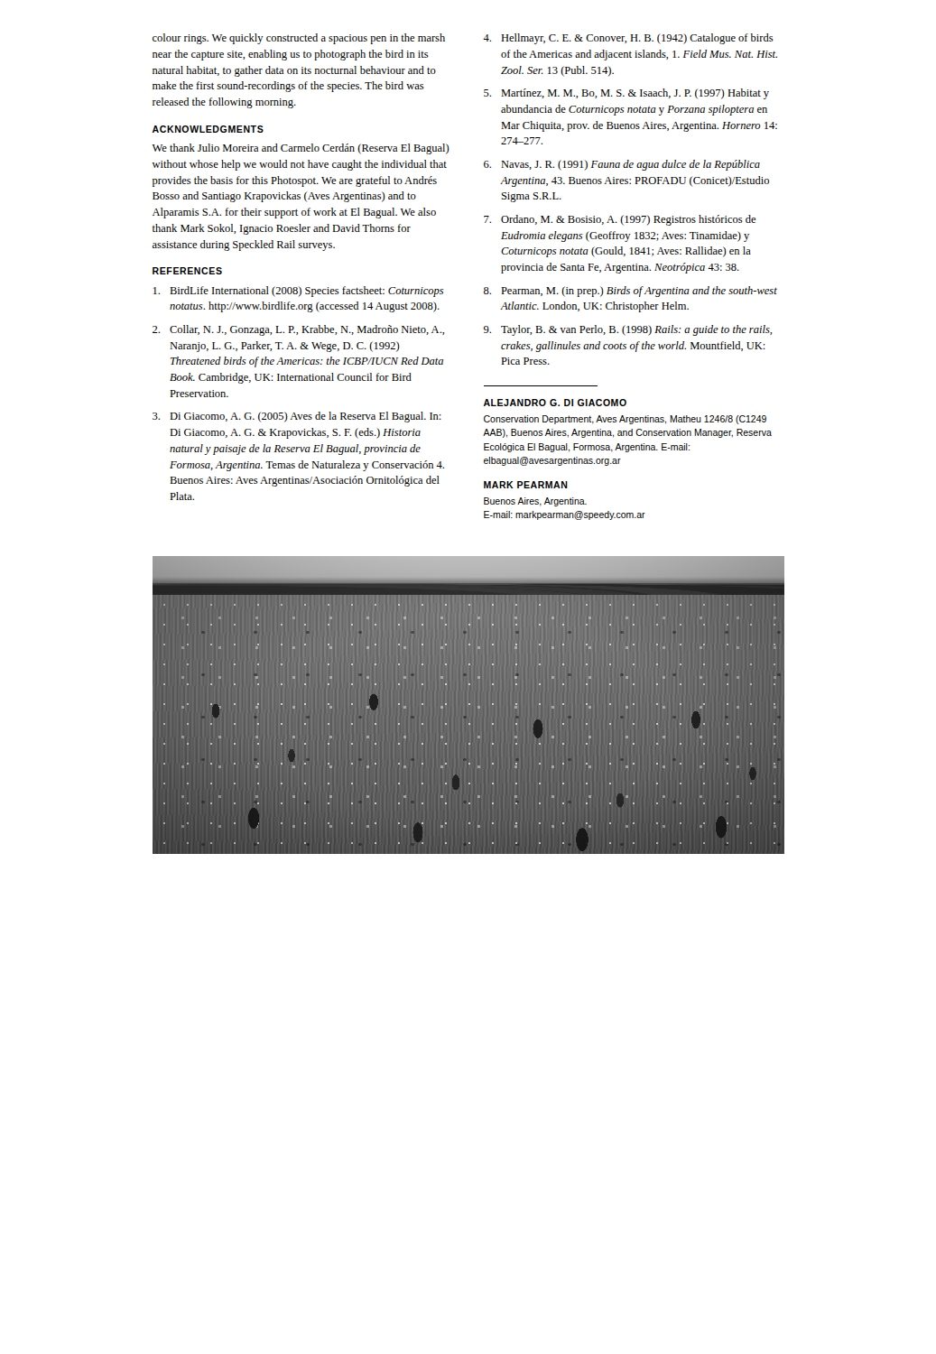colour rings. We quickly constructed a spacious pen in the marsh near the capture site, enabling us to photograph the bird in its natural habitat, to gather data on its nocturnal behaviour and to make the first sound-recordings of the species. The bird was released the following morning.
Acknowledgments
We thank Julio Moreira and Carmelo Cerdán (Reserva El Bagual) without whose help we would not have caught the individual that provides the basis for this Photospot. We are grateful to Andrés Bosso and Santiago Krapovickas (Aves Argentinas) and to Alparamis S.A. for their support of work at El Bagual. We also thank Mark Sokol, Ignacio Roesler and David Thorns for assistance during Speckled Rail surveys.
References
BirdLife International (2008) Species factsheet: Coturnicops notatus. http://www.birdlife.org (accessed 14 August 2008).
Collar, N. J., Gonzaga, L. P., Krabbe, N., Madroño Nieto, A., Naranjo, L. G., Parker, T. A. & Wege, D. C. (1992) Threatened birds of the Americas: the ICBP/IUCN Red Data Book. Cambridge, UK: International Council for Bird Preservation.
Di Giacomo, A. G. (2005) Aves de la Reserva El Bagual. In: Di Giacomo, A. G. & Krapovickas, S. F. (eds.) Historia natural y paisaje de la Reserva El Bagual, provincia de Formosa, Argentina. Temas de Naturaleza y Conservación 4. Buenos Aires: Aves Argentinas/Asociación Ornitológica del Plata.
Hellmayr, C. E. & Conover, H. B. (1942) Catalogue of birds of the Americas and adjacent islands, 1. Field Mus. Nat. Hist. Zool. Ser. 13 (Publ. 514).
Martínez, M. M., Bo, M. S. & Isaach, J. P. (1997) Habitat y abundancia de Coturnicops notata y Porzana spiloptera en Mar Chiquita, prov. de Buenos Aires, Argentina. Hornero 14: 274–277.
Navas, J. R. (1991) Fauna de agua dulce de la República Argentina, 43. Buenos Aires: PROFADU (Conicet)/Estudio Sigma S.R.L.
Ordano, M. & Bosisio, A. (1997) Registros históricos de Eudromia elegans (Geoffroy 1832; Aves: Tinamidae) y Coturnicops notata (Gould, 1841; Aves: Rallidae) en la provincia de Santa Fe, Argentina. Neotrópica 43: 38.
Pearman, M. (in prep.) Birds of Argentina and the south-west Atlantic. London, UK: Christopher Helm.
Taylor, B. & van Perlo, B. (1998) Rails: a guide to the rails, crakes, gallinules and coots of the world. Mountfield, UK: Pica Press.
Alejandro G. Di Giacomo
Conservation Department, Aves Argentinas, Matheu 1246/8 (C1249 AAB), Buenos Aires, Argentina, and Conservation Manager, Reserva Ecológica El Bagual, Formosa, Argentina. E-mail: elbagual@avesargentinas.org.ar
Mark Pearman
Buenos Aires, Argentina.
E-mail: markpearman@speedy.com.ar